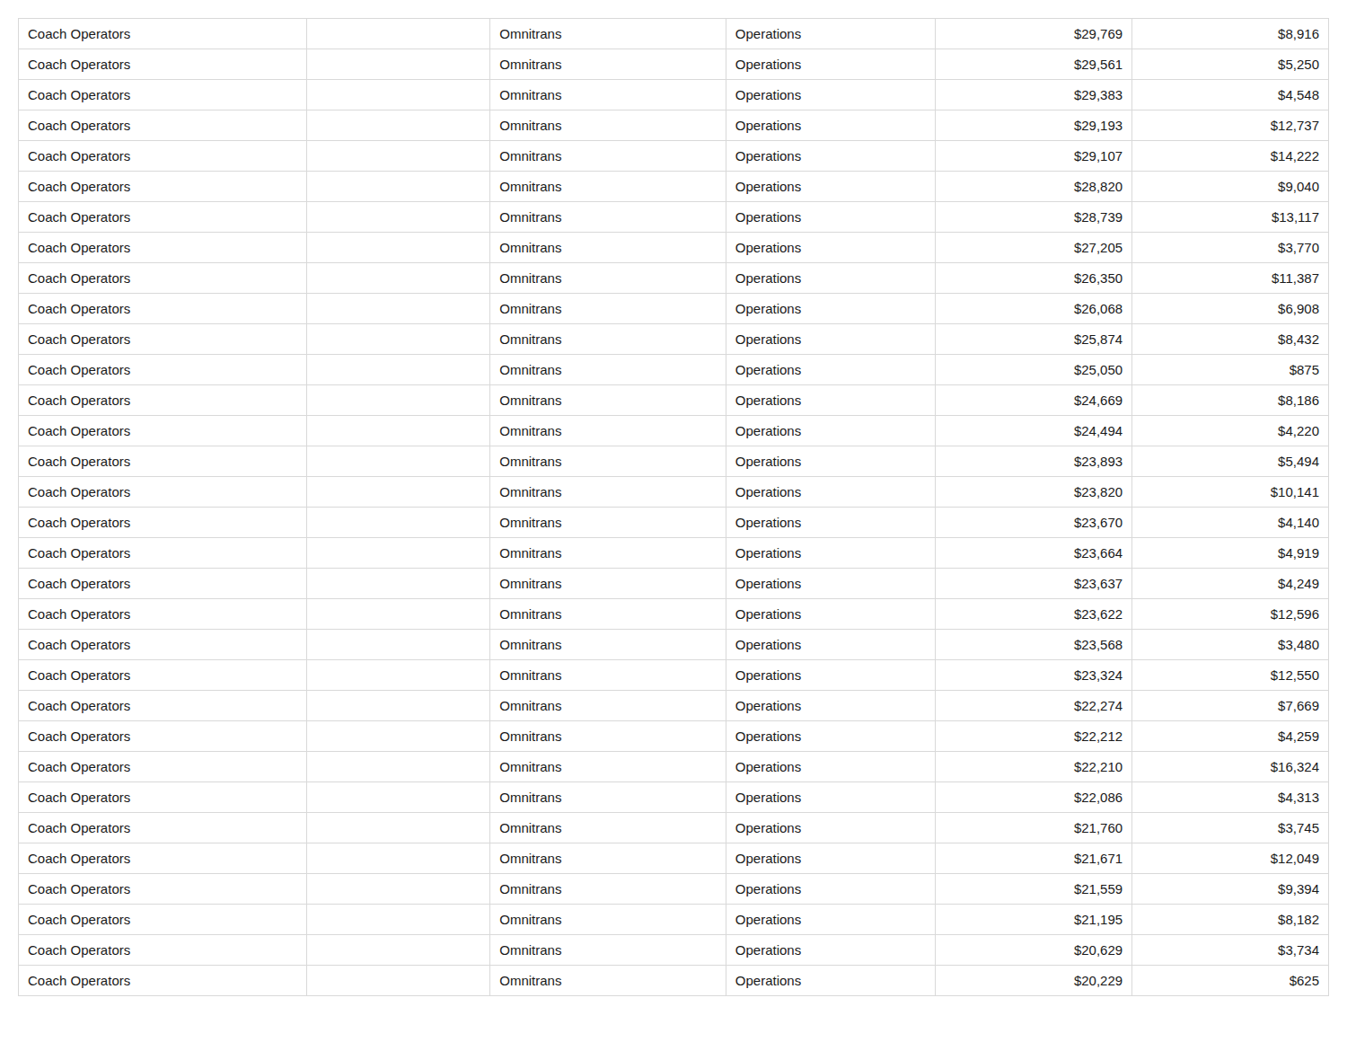| Coach Operators | | Omnitrans | Operations | $29,769 | $8,916 |
| Coach Operators | | Omnitrans | Operations | $29,561 | $5,250 |
| Coach Operators | | Omnitrans | Operations | $29,383 | $4,548 |
| Coach Operators | | Omnitrans | Operations | $29,193 | $12,737 |
| Coach Operators | | Omnitrans | Operations | $29,107 | $14,222 |
| Coach Operators | | Omnitrans | Operations | $28,820 | $9,040 |
| Coach Operators | | Omnitrans | Operations | $28,739 | $13,117 |
| Coach Operators | | Omnitrans | Operations | $27,205 | $3,770 |
| Coach Operators | | Omnitrans | Operations | $26,350 | $11,387 |
| Coach Operators | | Omnitrans | Operations | $26,068 | $6,908 |
| Coach Operators | | Omnitrans | Operations | $25,874 | $8,432 |
| Coach Operators | | Omnitrans | Operations | $25,050 | $875 |
| Coach Operators | | Omnitrans | Operations | $24,669 | $8,186 |
| Coach Operators | | Omnitrans | Operations | $24,494 | $4,220 |
| Coach Operators | | Omnitrans | Operations | $23,893 | $5,494 |
| Coach Operators | | Omnitrans | Operations | $23,820 | $10,141 |
| Coach Operators | | Omnitrans | Operations | $23,670 | $4,140 |
| Coach Operators | | Omnitrans | Operations | $23,664 | $4,919 |
| Coach Operators | | Omnitrans | Operations | $23,637 | $4,249 |
| Coach Operators | | Omnitrans | Operations | $23,622 | $12,596 |
| Coach Operators | | Omnitrans | Operations | $23,568 | $3,480 |
| Coach Operators | | Omnitrans | Operations | $23,324 | $12,550 |
| Coach Operators | | Omnitrans | Operations | $22,274 | $7,669 |
| Coach Operators | | Omnitrans | Operations | $22,212 | $4,259 |
| Coach Operators | | Omnitrans | Operations | $22,210 | $16,324 |
| Coach Operators | | Omnitrans | Operations | $22,086 | $4,313 |
| Coach Operators | | Omnitrans | Operations | $21,760 | $3,745 |
| Coach Operators | | Omnitrans | Operations | $21,671 | $12,049 |
| Coach Operators | | Omnitrans | Operations | $21,559 | $9,394 |
| Coach Operators | | Omnitrans | Operations | $21,195 | $8,182 |
| Coach Operators | | Omnitrans | Operations | $20,629 | $3,734 |
| Coach Operators | | Omnitrans | Operations | $20,229 | $625 |